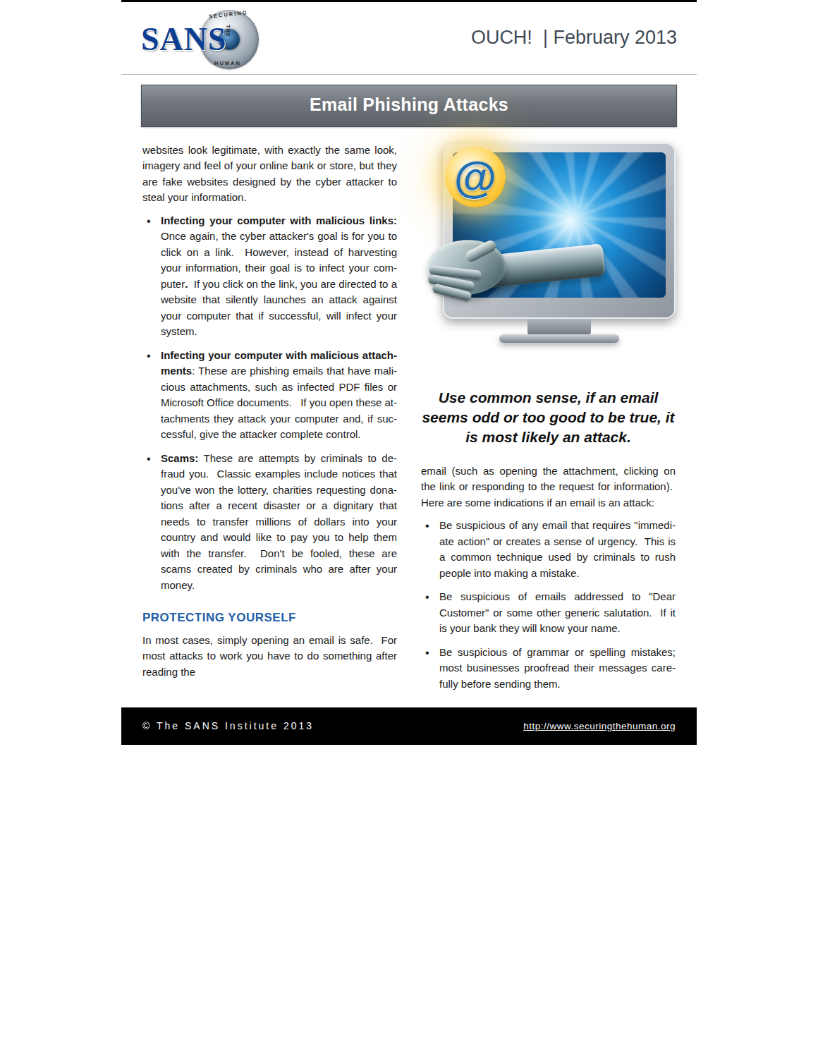SANS
SECURING
THE
HUMAN
OUCH! | February 2013
Email Phishing Attacks
websites look legitimate, with exactly the same look, imagery and feel of your online bank or store, but they are fake websites designed by the cyber attacker to steal your information.
Infecting your computer with malicious links: Once again, the cyber attacker's goal is for you to click on a link. However, instead of harvesting your information, their goal is to infect your computer. If you click on the link, you are directed to a website that silently launches an attack against your computer that if successful, will infect your system.
Infecting your computer with malicious attachments: These are phishing emails that have malicious attachments, such as infected PDF files or Microsoft Office documents. If you open these attachments they attack your computer and, if successful, give the attacker complete control.
Scams: These are attempts by criminals to defraud you. Classic examples include notices that you've won the lottery, charities requesting donations after a recent disaster or a dignitary that needs to transfer millions of dollars into your country and would like to pay you to help them with the transfer. Don't be fooled, these are scams created by criminals who are after your money.
PROTECTING YOURSELF
In most cases, simply opening an email is safe. For most attacks to work you have to do something after reading the
@
Use common sense, if an email seems odd or too good to be true, it is most likely an attack.
email (such as opening the attachment, clicking on the link or responding to the request for information). Here are some indications if an email is an attack:
Be suspicious of any email that requires "immediate action" or creates a sense of urgency. This is a common technique used by criminals to rush people into making a mistake.
Be suspicious of emails addressed to "Dear Customer" or some other generic salutation. If it is your bank they will know your name.
Be suspicious of grammar or spelling mistakes; most businesses proofread their messages carefully before sending them.
© The SANS Institute 2013
http://www.securingthehuman.org